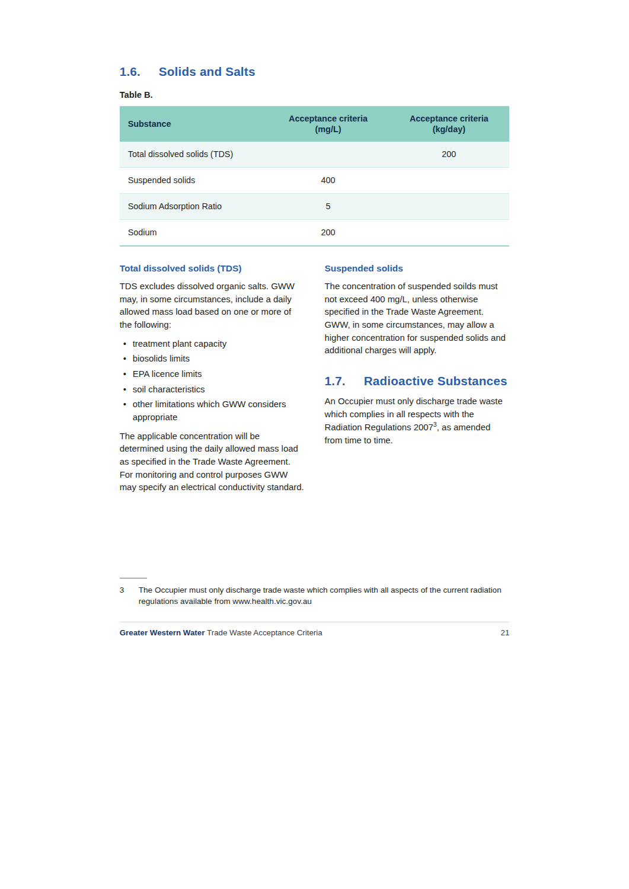1.6. Solids and Salts
Table B.
| Substance | Acceptance criteria (mg/L) | Acceptance criteria (kg/day) |
| --- | --- | --- |
| Total dissolved solids (TDS) | | 200 |
| Suspended solids | 400 | |
| Sodium Adsorption Ratio | 5 | |
| Sodium | 200 | |
Total dissolved solids (TDS)
TDS excludes dissolved organic salts. GWW may, in some circumstances, include a daily allowed mass load based on one or more of the following:
treatment plant capacity
biosolids limits
EPA licence limits
soil characteristics
other limitations which GWW considers appropriate
The applicable concentration will be determined using the daily allowed mass load as specified in the Trade Waste Agreement. For monitoring and control purposes GWW may specify an electrical conductivity standard.
Suspended solids
The concentration of suspended soilds must not exceed 400 mg/L, unless otherwise specified in the Trade Waste Agreement. GWW, in some circumstances, may allow a higher concentration for suspended solids and additional charges will apply.
1.7. Radioactive Substances
An Occupier must only discharge trade waste which complies in all respects with the Radiation Regulations 20073, as amended from time to time.
3
The Occupier must only discharge trade waste which complies with all aspects of the current radiation regulations available from www.health.vic.gov.au
Greater Western Water Trade Waste Acceptance Criteria
21